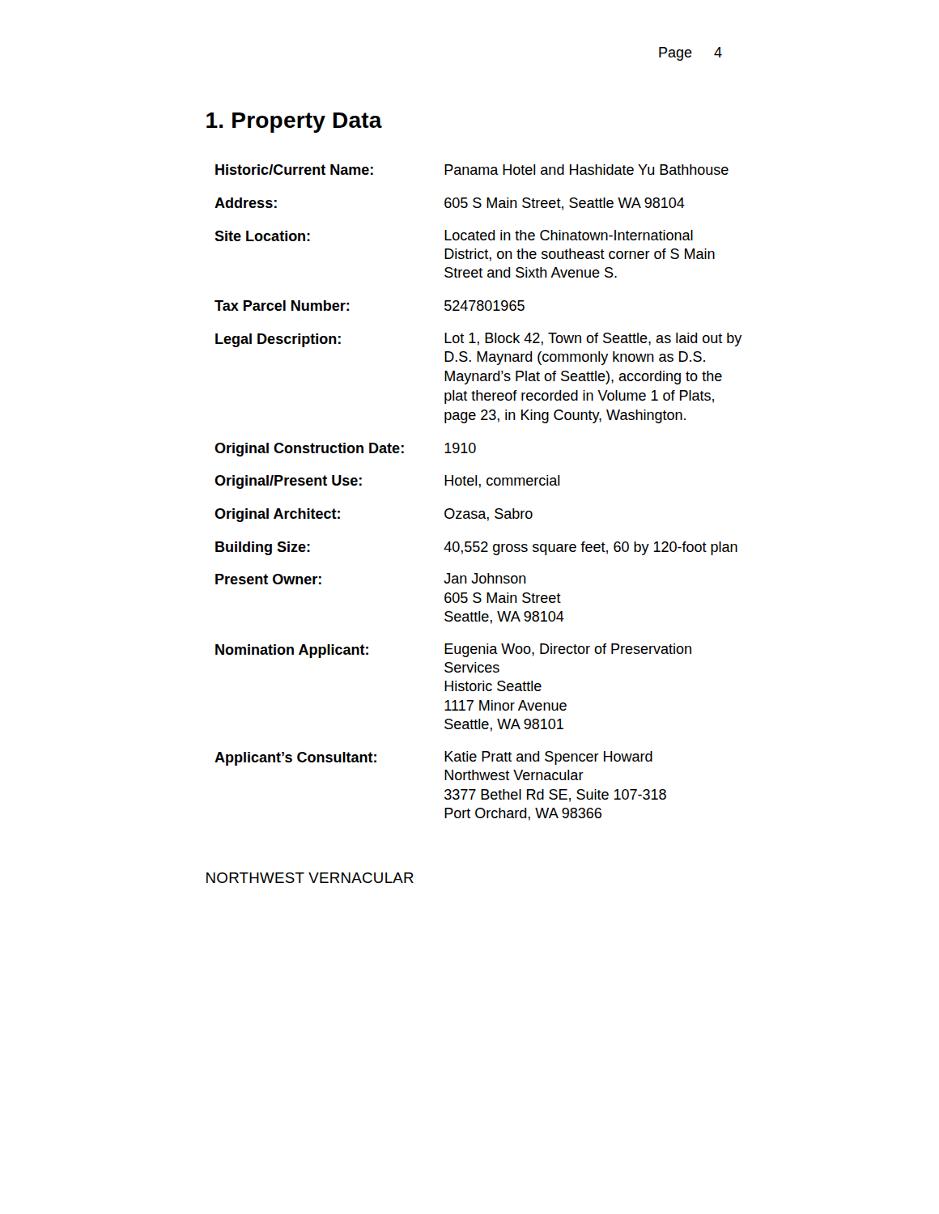Page4
1. Property Data
| Historic/Current Name: | Panama Hotel and Hashidate Yu Bathhouse |
| Address: | 605 S Main Street, Seattle WA 98104 |
| Site Location: | Located in the Chinatown-International District, on the southeast corner of S Main Street and Sixth Avenue S. |
| Tax Parcel Number: | 5247801965 |
| Legal Description: | Lot 1, Block 42, Town of Seattle, as laid out by D.S. Maynard (commonly known as D.S. Maynard’s Plat of Seattle), according to the plat thereof recorded in Volume 1 of Plats, page 23, in King County, Washington. |
| Original Construction Date: | 1910 |
| Original/Present Use: | Hotel, commercial |
| Original Architect: | Ozasa, Sabro |
| Building Size: | 40,552 gross square feet, 60 by 120-foot plan |
| Present Owner: | Jan Johnson 605 S Main Street Seattle, WA 98104 |
| Nomination Applicant: | Eugenia Woo, Director of Preservation Services Historic Seattle 1117 Minor Avenue Seattle, WA 98101 |
| Applicant’s Consultant: | Katie Pratt and Spencer Howard Northwest Vernacular 3377 Bethel Rd SE, Suite 107-318 Port Orchard, WA 98366 |
NORTHWEST VERNACULAR